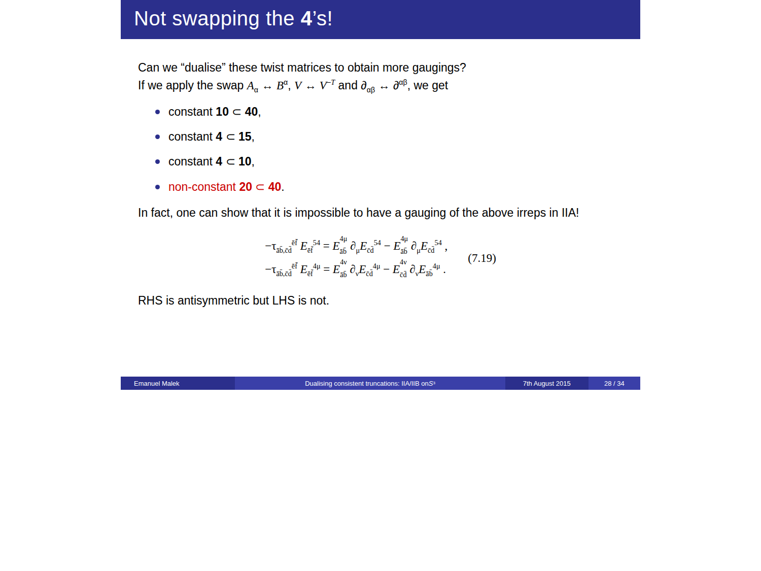Not swapping the 4’s!
Can we “dualise” these twist matrices to obtain more gaugings?
If we apply the swap Aα ↔ Bα, V ↔ V−T and ∂αβ ↔ ∂αβ, we get
constant 10 ⊂ 40,
constant 4 ⊂ 15,
constant 4 ⊂ 10,
non-constant 20 ⊂ 40.
In fact, one can show that it is impossible to have a gauging of the above irreps in IIA!
−τāb̄,c̄d̄ēf̄ Eēf̄54 = E 4μ āb̄ ∂μEc̄d̄54 − E 4μ āb̄ ∂μEc̄d̄54 ,
−τāb̄,c̄d̄ēf̄ Eēf̄4μ = E 4ν āb̄ ∂νEc̄d̄4μ − E 4ν c̄d̄ ∂νEāb̄4μ .
(7.19)
RHS is antisymmetric but LHS is not.
Emanuel Malek
Dualising consistent truncations: IIA/IIB on S3
7th August 2015
28 / 34